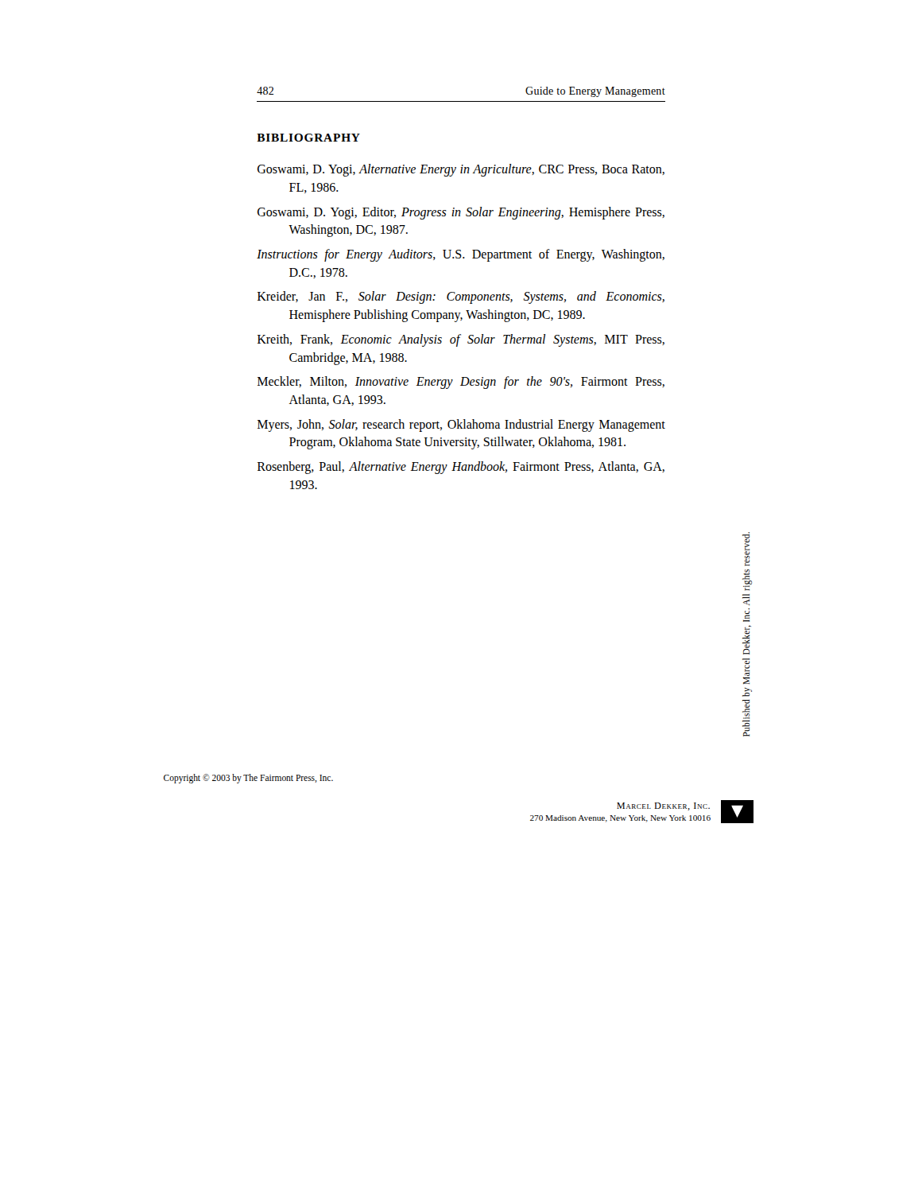482 Guide to Energy Management
BIBLIOGRAPHY
Goswami, D. Yogi, Alternative Energy in Agriculture, CRC Press, Boca Raton, FL, 1986.
Goswami, D. Yogi, Editor, Progress in Solar Engineering, Hemisphere Press, Washington, DC, 1987.
Instructions for Energy Auditors, U.S. Department of Energy, Washington, D.C., 1978.
Kreider, Jan F., Solar Design: Components, Systems, and Economics, Hemisphere Publishing Company, Washington, DC, 1989.
Kreith, Frank, Economic Analysis of Solar Thermal Systems, MIT Press, Cambridge, MA, 1988.
Meckler, Milton, Innovative Energy Design for the 90's, Fairmont Press, Atlanta, GA, 1993.
Myers, John, Solar, research report, Oklahoma Industrial Energy Management Program, Oklahoma State University, Stillwater, Oklahoma, 1981.
Rosenberg, Paul, Alternative Energy Handbook, Fairmont Press, Atlanta, GA, 1993.
Published by Marcel Dekker, Inc. All rights reserved.
Copyright © 2003 by The Fairmont Press, Inc.
Marcel Dekker, Inc.
270 Madison Avenue, New York, New York 10016